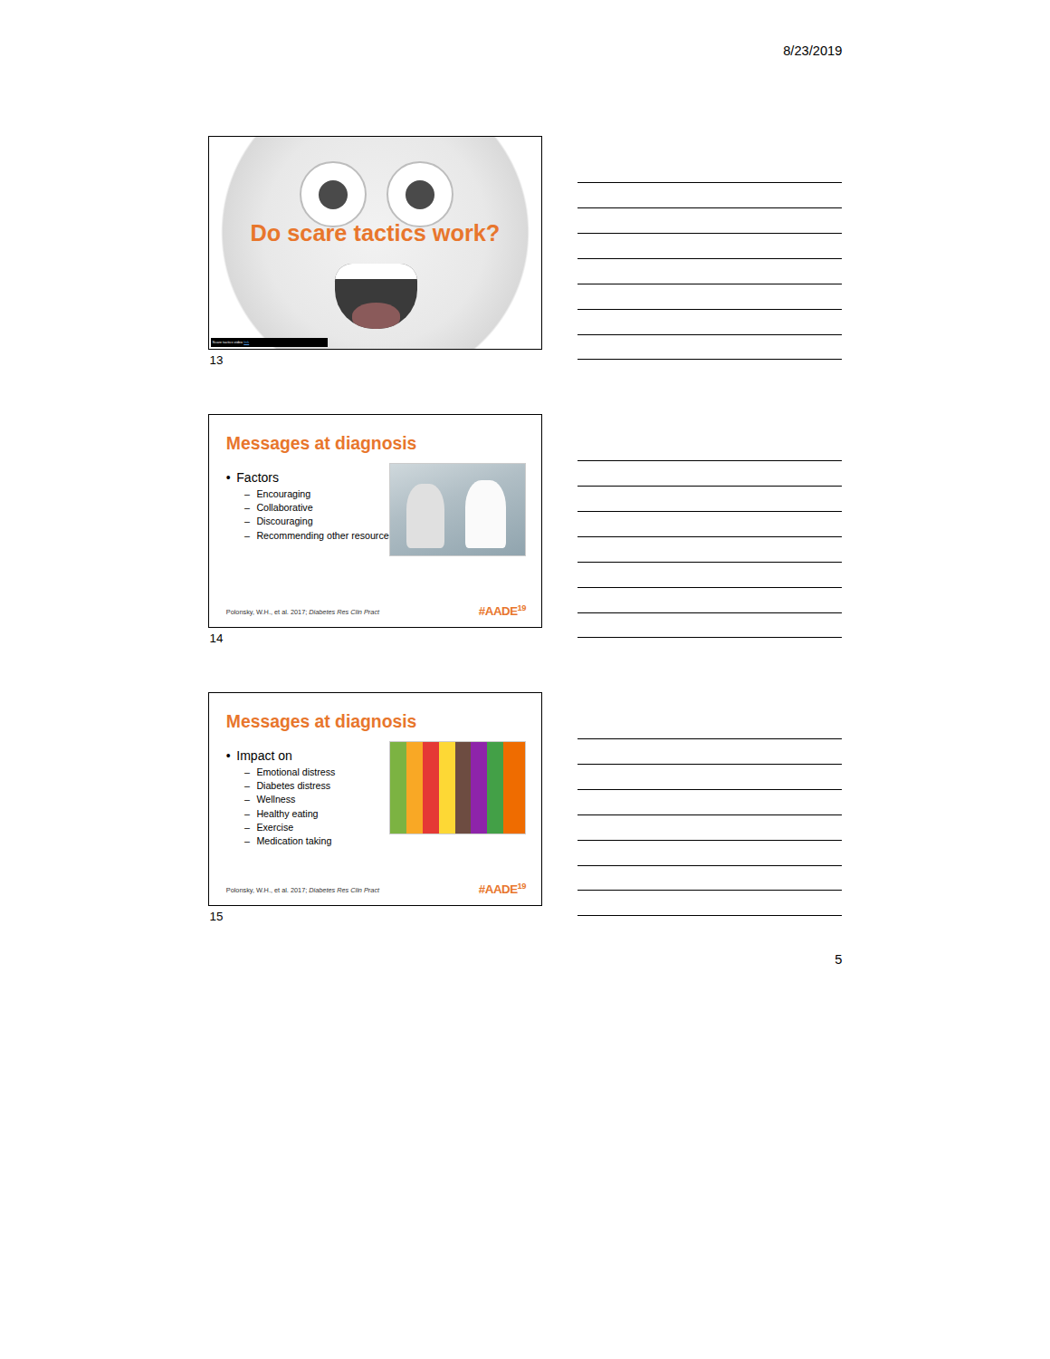8/23/2019
Do scare tactics work?
Scare tactics video link
13
Messages at diagnosis
Factors
Encouraging
Collaborative
Discouraging
Recommending other resources
Polonsky, W.H., et al. 2017; Diabetes Res Clin Pract
#AADE19
14
Messages at diagnosis
Impact on
Emotional distress
Diabetes distress
Wellness
Healthy eating
Exercise
Medication taking
Polonsky, W.H., et al. 2017; Diabetes Res Clin Pract
#AADE19
15
5